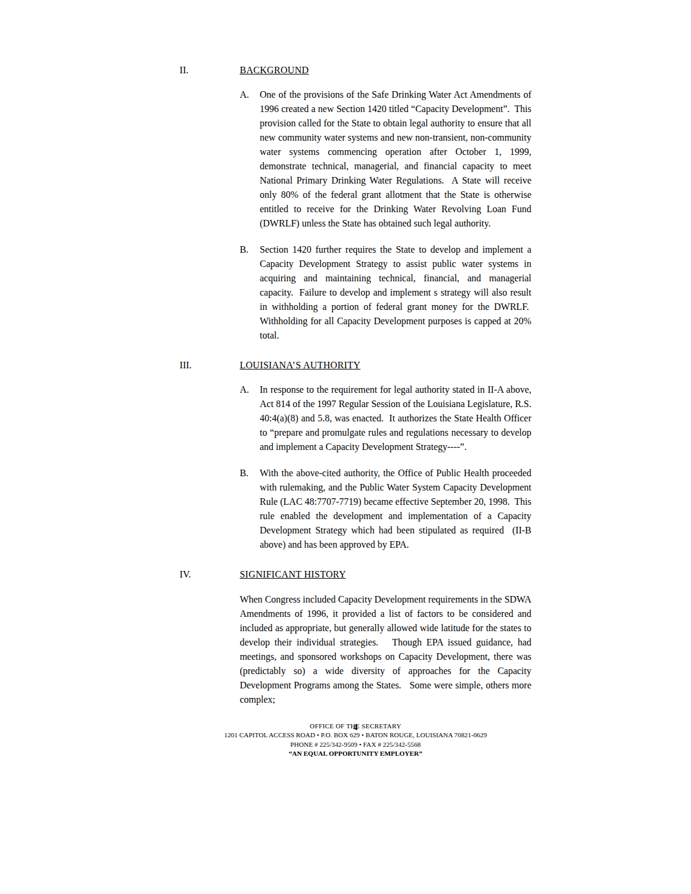II. BACKGROUND
A. One of the provisions of the Safe Drinking Water Act Amendments of 1996 created a new Section 1420 titled “Capacity Development”. This provision called for the State to obtain legal authority to ensure that all new community water systems and new non-transient, non-community water systems commencing operation after October 1, 1999, demonstrate technical, managerial, and financial capacity to meet National Primary Drinking Water Regulations. A State will receive only 80% of the federal grant allotment that the State is otherwise entitled to receive for the Drinking Water Revolving Loan Fund (DWRLF) unless the State has obtained such legal authority.
B. Section 1420 further requires the State to develop and implement a Capacity Development Strategy to assist public water systems in acquiring and maintaining technical, financial, and managerial capacity. Failure to develop and implement s strategy will also result in withholding a portion of federal grant money for the DWRLF. Withholding for all Capacity Development purposes is capped at 20% total.
III. LOUISIANA’S AUTHORITY
A. In response to the requirement for legal authority stated in II-A above, Act 814 of the 1997 Regular Session of the Louisiana Legislature, R.S. 40:4(a)(8) and 5.8, was enacted. It authorizes the State Health Officer to “prepare and promulgate rules and regulations necessary to develop and implement a Capacity Development Strategy----”.
B. With the above-cited authority, the Office of Public Health proceeded with rulemaking, and the Public Water System Capacity Development Rule (LAC 48:7707-7719) became effective September 20, 1998. This rule enabled the development and implementation of a Capacity Development Strategy which had been stipulated as required (II-B above) and has been approved by EPA.
IV. SIGNIFICANT HISTORY
When Congress included Capacity Development requirements in the SDWA Amendments of 1996, it provided a list of factors to be considered and included as appropriate, but generally allowed wide latitude for the states to develop their individual strategies. Though EPA issued guidance, had meetings, and sponsored workshops on Capacity Development, there was (predictably so) a wide diversity of approaches for the Capacity Development Programs among the States. Some were simple, others more complex;
OFFICE OF TH4 E SECRETARY
1201 CAPITOL ACCESS ROAD • P.O. BOX 629 • BATON ROUGE, LOUISIANA 70821-0629
PHONE # 225/342-9509 • FAX # 225/342-5568
“AN EQUAL OPPORTUNITY EMPLOYER”